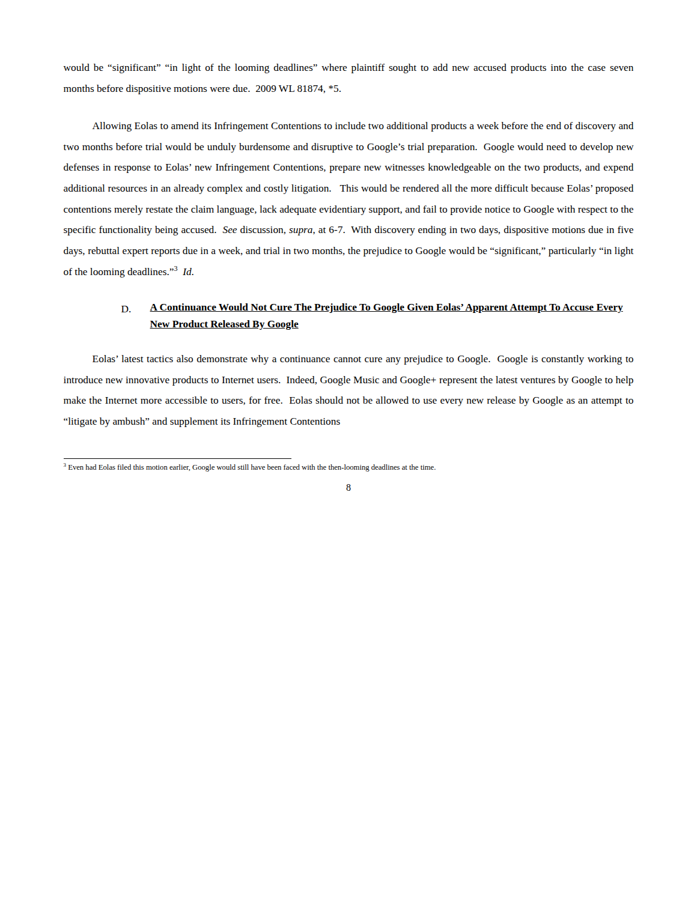would be “significant” “in light of the looming deadlines” where plaintiff sought to add new accused products into the case seven months before dispositive motions were due. 2009 WL 81874, *5.
Allowing Eolas to amend its Infringement Contentions to include two additional products a week before the end of discovery and two months before trial would be unduly burdensome and disruptive to Google’s trial preparation. Google would need to develop new defenses in response to Eolas’ new Infringement Contentions, prepare new witnesses knowledgeable on the two products, and expend additional resources in an already complex and costly litigation. This would be rendered all the more difficult because Eolas’ proposed contentions merely restate the claim language, lack adequate evidentiary support, and fail to provide notice to Google with respect to the specific functionality being accused. See discussion, supra, at 6-7. With discovery ending in two days, dispositive motions due in five days, rebuttal expert reports due in a week, and trial in two months, the prejudice to Google would be “significant,” particularly “in light of the looming deadlines.”3 Id.
D.
A Continuance Would Not Cure The Prejudice To Google Given Eolas’ Apparent Attempt To Accuse Every New Product Released By Google
Eolas’ latest tactics also demonstrate why a continuance cannot cure any prejudice to Google. Google is constantly working to introduce new innovative products to Internet users. Indeed, Google Music and Google+ represent the latest ventures by Google to help make the Internet more accessible to users, for free. Eolas should not be allowed to use every new release by Google as an attempt to “litigate by ambush” and supplement its Infringement Contentions
3 Even had Eolas filed this motion earlier, Google would still have been faced with the then-looming deadlines at the time.
8